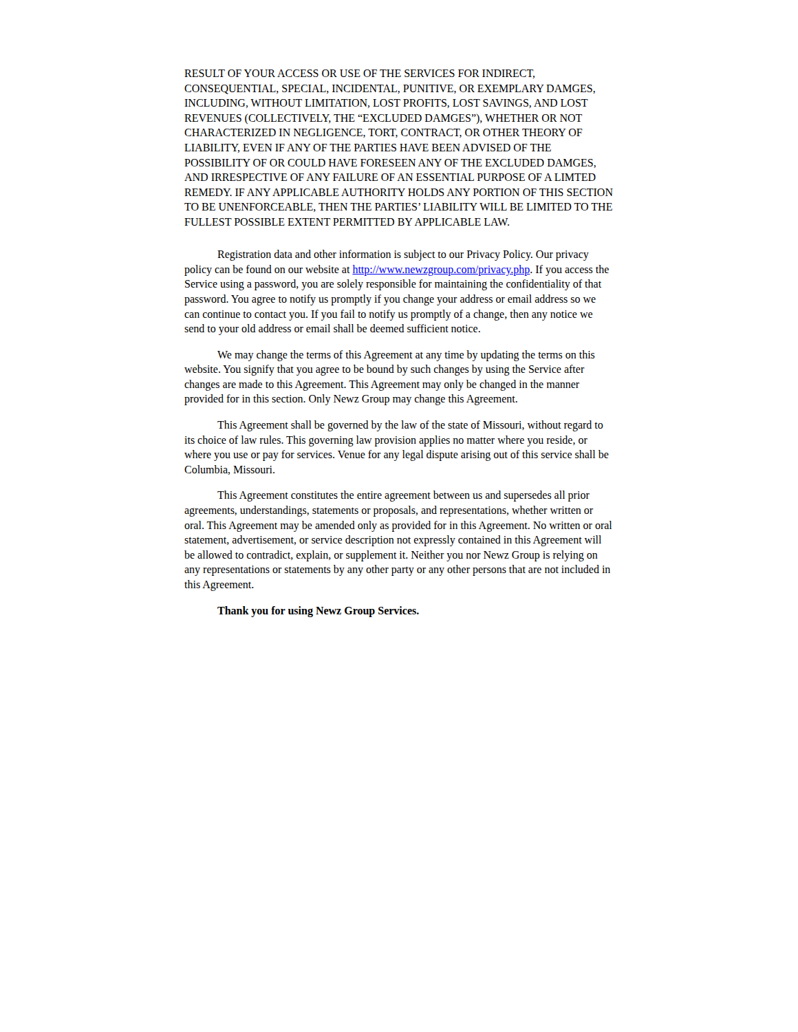RESULT OF YOUR ACCESS OR USE OF THE SERVICES FOR INDIRECT, CONSEQUENTIAL, SPECIAL, INCIDENTAL, PUNITIVE, OR EXEMPLARY DAMGES, INCLUDING, WITHOUT LIMITATION, LOST PROFITS, LOST SAVINGS, AND LOST REVENUES (COLLECTIVELY, THE “EXCLUDED DAMGES”), WHETHER OR NOT CHARACTERIZED IN NEGLIGENCE, TORT, CONTRACT, OR OTHER THEORY OF LIABILITY, EVEN IF ANY OF THE PARTIES HAVE BEEN ADVISED OF THE POSSIBILITY OF OR COULD HAVE FORESEEN ANY OF THE EXCLUDED DAMGES, AND IRRESPECTIVE OF ANY FAILURE OF AN ESSENTIAL PURPOSE OF A LIMTED REMEDY. IF ANY APPLICABLE AUTHORITY HOLDS ANY PORTION OF THIS SECTION TO BE UNENFORCEABLE, THEN THE PARTIES’ LIABILITY WILL BE LIMITED TO THE FULLEST POSSIBLE EXTENT PERMITTED BY APPLICABLE LAW.
Registration data and other information is subject to our Privacy Policy. Our privacy policy can be found on our website at http://www.newzgroup.com/privacy.php. If you access the Service using a password, you are solely responsible for maintaining the confidentiality of that password. You agree to notify us promptly if you change your address or email address so we can continue to contact you. If you fail to notify us promptly of a change, then any notice we send to your old address or email shall be deemed sufficient notice.
We may change the terms of this Agreement at any time by updating the terms on this website. You signify that you agree to be bound by such changes by using the Service after changes are made to this Agreement. This Agreement may only be changed in the manner provided for in this section. Only Newz Group may change this Agreement.
This Agreement shall be governed by the law of the state of Missouri, without regard to its choice of law rules. This governing law provision applies no matter where you reside, or where you use or pay for services. Venue for any legal dispute arising out of this service shall be Columbia, Missouri.
This Agreement constitutes the entire agreement between us and supersedes all prior agreements, understandings, statements or proposals, and representations, whether written or oral. This Agreement may be amended only as provided for in this Agreement. No written or oral statement, advertisement, or service description not expressly contained in this Agreement will be allowed to contradict, explain, or supplement it. Neither you nor Newz Group is relying on any representations or statements by any other party or any other persons that are not included in this Agreement.
Thank you for using Newz Group Services.